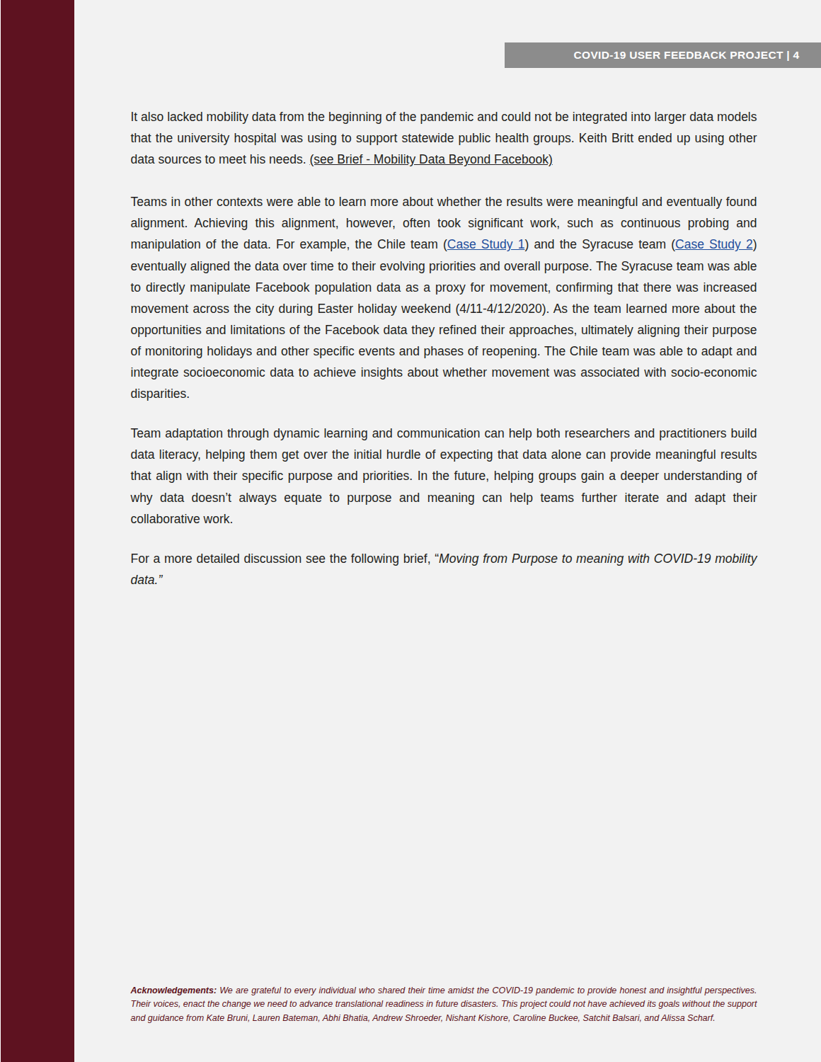COVID-19 USER FEEDBACK PROJECT | 4
It also lacked mobility data from the beginning of the pandemic and could not be integrated into larger data models that the university hospital was using to support statewide public health groups. Keith Britt ended up using other data sources to meet his needs. (see Brief - Mobility Data Beyond Facebook)
Teams in other contexts were able to learn more about whether the results were meaningful and eventually found alignment. Achieving this alignment, however, often took significant work, such as continuous probing and manipulation of the data. For example, the Chile team (Case Study 1) and the Syracuse team (Case Study 2) eventually aligned the data over time to their evolving priorities and overall purpose. The Syracuse team was able to directly manipulate Facebook population data as a proxy for movement, confirming that there was increased movement across the city during Easter holiday weekend (4/11-4/12/2020). As the team learned more about the opportunities and limitations of the Facebook data they refined their approaches, ultimately aligning their purpose of monitoring holidays and other specific events and phases of reopening. The Chile team was able to adapt and integrate socioeconomic data to achieve insights about whether movement was associated with socio-economic disparities.
Team adaptation through dynamic learning and communication can help both researchers and practitioners build data literacy, helping them get over the initial hurdle of expecting that data alone can provide meaningful results that align with their specific purpose and priorities. In the future, helping groups gain a deeper understanding of why data doesn’t always equate to purpose and meaning can help teams further iterate and adapt their collaborative work.
For a more detailed discussion see the following brief, “Moving from Purpose to meaning with COVID-19 mobility data.”
Acknowledgements: We are grateful to every individual who shared their time amidst the COVID-19 pandemic to provide honest and insightful perspectives. Their voices, enact the change we need to advance translational readiness in future disasters. This project could not have achieved its goals without the support and guidance from Kate Bruni, Lauren Bateman, Abhi Bhatia, Andrew Shroeder, Nishant Kishore, Caroline Buckee, Satchit Balsari, and Alissa Scharf.